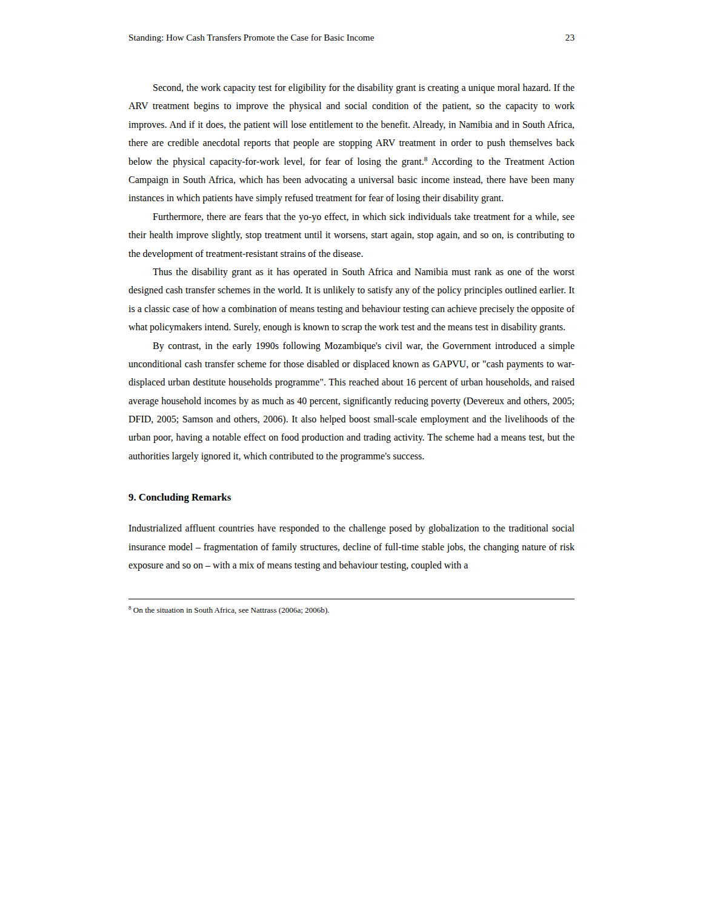Standing: How Cash Transfers Promote the Case for Basic Income 23
Second, the work capacity test for eligibility for the disability grant is creating a unique moral hazard. If the ARV treatment begins to improve the physical and social condition of the patient, so the capacity to work improves. And if it does, the patient will lose entitlement to the benefit. Already, in Namibia and in South Africa, there are credible anecdotal reports that people are stopping ARV treatment in order to push themselves back below the physical capacity-for-work level, for fear of losing the grant.8 According to the Treatment Action Campaign in South Africa, which has been advocating a universal basic income instead, there have been many instances in which patients have simply refused treatment for fear of losing their disability grant.
Furthermore, there are fears that the yo-yo effect, in which sick individuals take treatment for a while, see their health improve slightly, stop treatment until it worsens, start again, stop again, and so on, is contributing to the development of treatment-resistant strains of the disease.
Thus the disability grant as it has operated in South Africa and Namibia must rank as one of the worst designed cash transfer schemes in the world. It is unlikely to satisfy any of the policy principles outlined earlier. It is a classic case of how a combination of means testing and behaviour testing can achieve precisely the opposite of what policymakers intend. Surely, enough is known to scrap the work test and the means test in disability grants.
By contrast, in the early 1990s following Mozambique's civil war, the Government introduced a simple unconditional cash transfer scheme for those disabled or displaced known as GAPVU, or "cash payments to war-displaced urban destitute households programme". This reached about 16 percent of urban households, and raised average household incomes by as much as 40 percent, significantly reducing poverty (Devereux and others, 2005; DFID, 2005; Samson and others, 2006). It also helped boost small-scale employment and the livelihoods of the urban poor, having a notable effect on food production and trading activity. The scheme had a means test, but the authorities largely ignored it, which contributed to the programme's success.
9. Concluding Remarks
Industrialized affluent countries have responded to the challenge posed by globalization to the traditional social insurance model – fragmentation of family structures, decline of full-time stable jobs, the changing nature of risk exposure and so on – with a mix of means testing and behaviour testing, coupled with a
8 On the situation in South Africa, see Nattrass (2006a; 2006b).